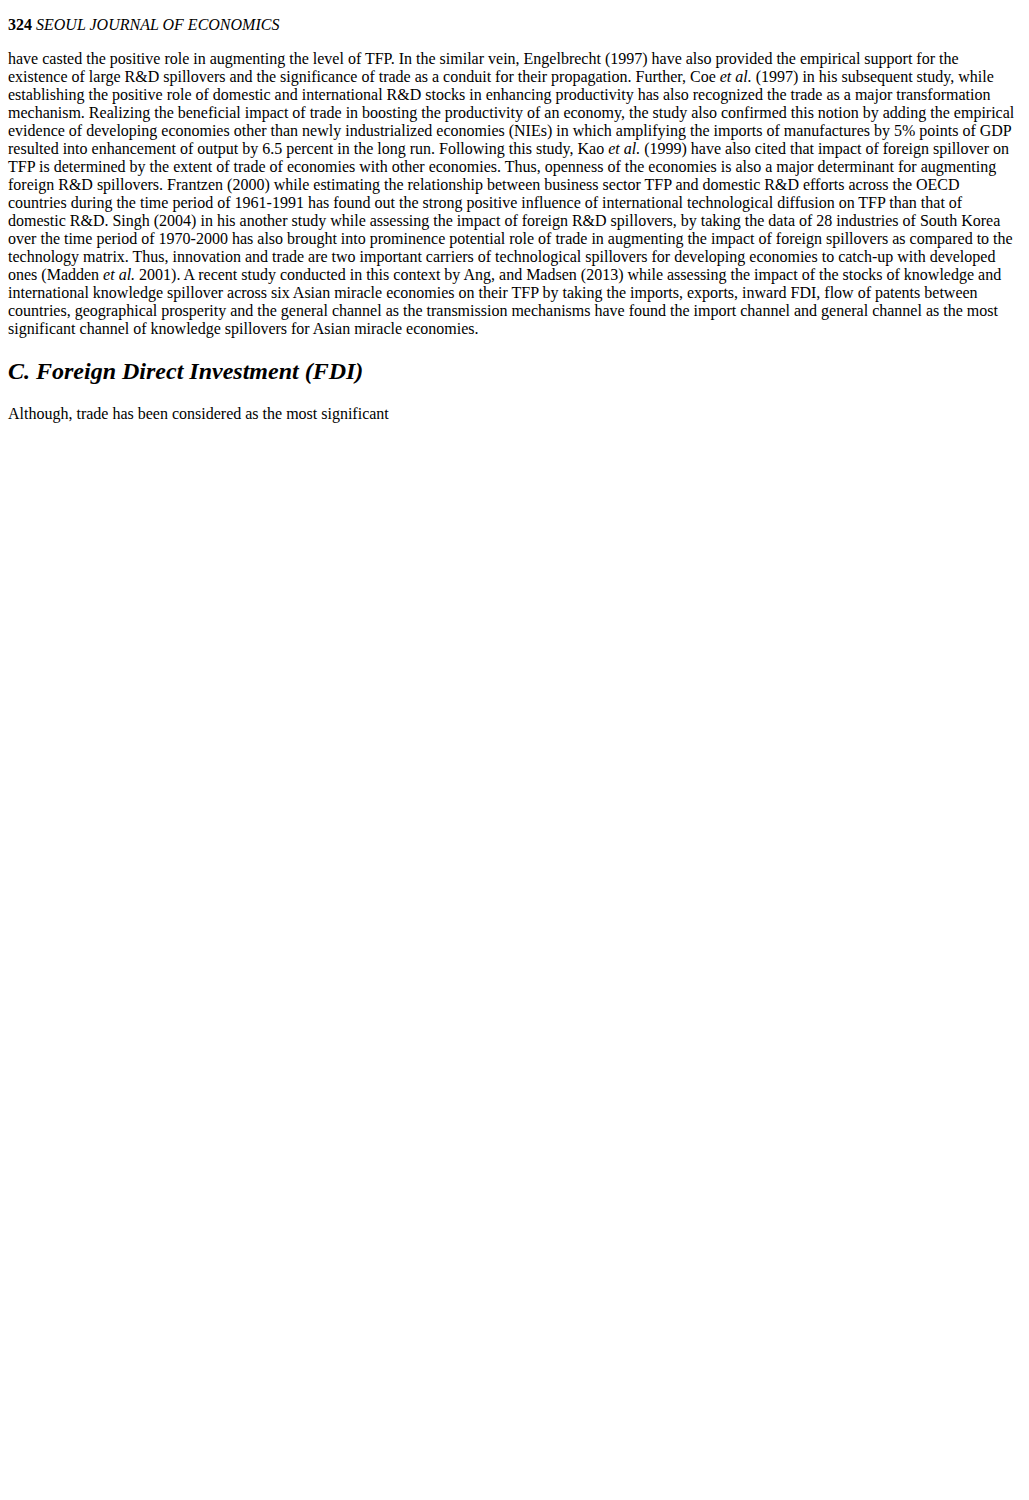324 SEOUL JOURNAL OF ECONOMICS
have casted the positive role in augmenting the level of TFP. In the similar vein, Engelbrecht (1997) have also provided the empirical support for the existence of large R&D spillovers and the significance of trade as a conduit for their propagation. Further, Coe et al. (1997) in his subsequent study, while establishing the positive role of domestic and international R&D stocks in enhancing productivity has also recognized the trade as a major transformation mechanism. Realizing the beneficial impact of trade in boosting the productivity of an economy, the study also confirmed this notion by adding the empirical evidence of developing economies other than newly industrialized economies (NIEs) in which amplifying the imports of manufactures by 5% points of GDP resulted into enhancement of output by 6.5 percent in the long run. Following this study, Kao et al. (1999) have also cited that impact of foreign spillover on TFP is determined by the extent of trade of economies with other economies. Thus, openness of the economies is also a major determinant for augmenting foreign R&D spillovers. Frantzen (2000) while estimating the relationship between business sector TFP and domestic R&D efforts across the OECD countries during the time period of 1961-1991 has found out the strong positive influence of international technological diffusion on TFP than that of domestic R&D. Singh (2004) in his another study while assessing the impact of foreign R&D spillovers, by taking the data of 28 industries of South Korea over the time period of 1970-2000 has also brought into prominence potential role of trade in augmenting the impact of foreign spillovers as compared to the technology matrix. Thus, innovation and trade are two important carriers of technological spillovers for developing economies to catch-up with developed ones (Madden et al. 2001). A recent study conducted in this context by Ang, and Madsen (2013) while assessing the impact of the stocks of knowledge and international knowledge spillover across six Asian miracle economies on their TFP by taking the imports, exports, inward FDI, flow of patents between countries, geographical prosperity and the general channel as the transmission mechanisms have found the import channel and general channel as the most significant channel of knowledge spillovers for Asian miracle economies.
C. Foreign Direct Investment (FDI)
Although, trade has been considered as the most significant